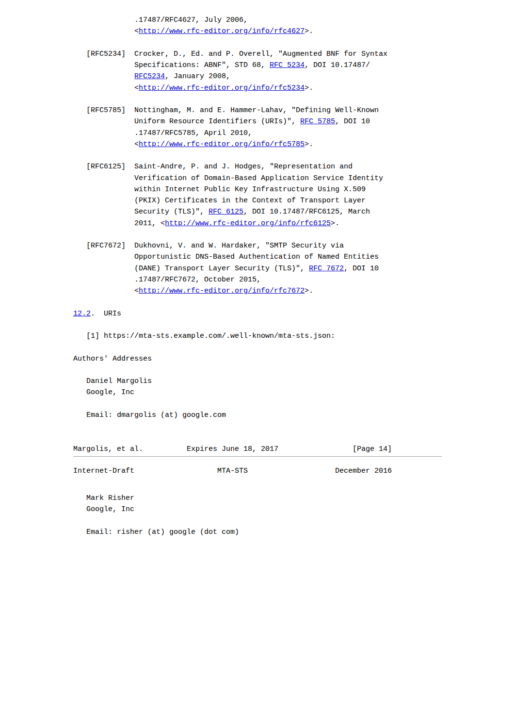.17487/RFC4627, July 2006,
              <http://www.rfc-editor.org/info/rfc4627>.

   [RFC5234]  Crocker, D., Ed. and P. Overell, "Augmented BNF for Syntax
              Specifications: ABNF", STD 68, RFC 5234, DOI 10.17487/
              RFC5234, January 2008,
              <http://www.rfc-editor.org/info/rfc5234>.

   [RFC5785]  Nottingham, M. and E. Hammer-Lahav, "Defining Well-Known
              Uniform Resource Identifiers (URIs)", RFC 5785, DOI 10
              .17487/RFC5785, April 2010,
              <http://www.rfc-editor.org/info/rfc5785>.

   [RFC6125]  Saint-Andre, P. and J. Hodges, "Representation and
              Verification of Domain-Based Application Service Identity
              within Internet Public Key Infrastructure Using X.509
              (PKIX) Certificates in the Context of Transport Layer
              Security (TLS)", RFC 6125, DOI 10.17487/RFC6125, March
              2011, <http://www.rfc-editor.org/info/rfc6125>.

   [RFC7672]  Dukhovni, V. and W. Hardaker, "SMTP Security via
              Opportunistic DNS-Based Authentication of Named Entities
              (DANE) Transport Layer Security (TLS)", RFC 7672, DOI 10
              .17487/RFC7672, October 2015,
              <http://www.rfc-editor.org/info/rfc7672>.

12.2.  URIs

   [1] https://mta-sts.example.com/.well-known/mta-sts.json:

Authors' Addresses

   Daniel Margolis
   Google, Inc

   Email: dmargolis (at) google.com
Margolis, et al. Expires June 18, 2017 [Page 14]
Internet-Draft MTA-STS December 2016
   Mark Risher
   Google, Inc

   Email: risher (at) google (dot com)